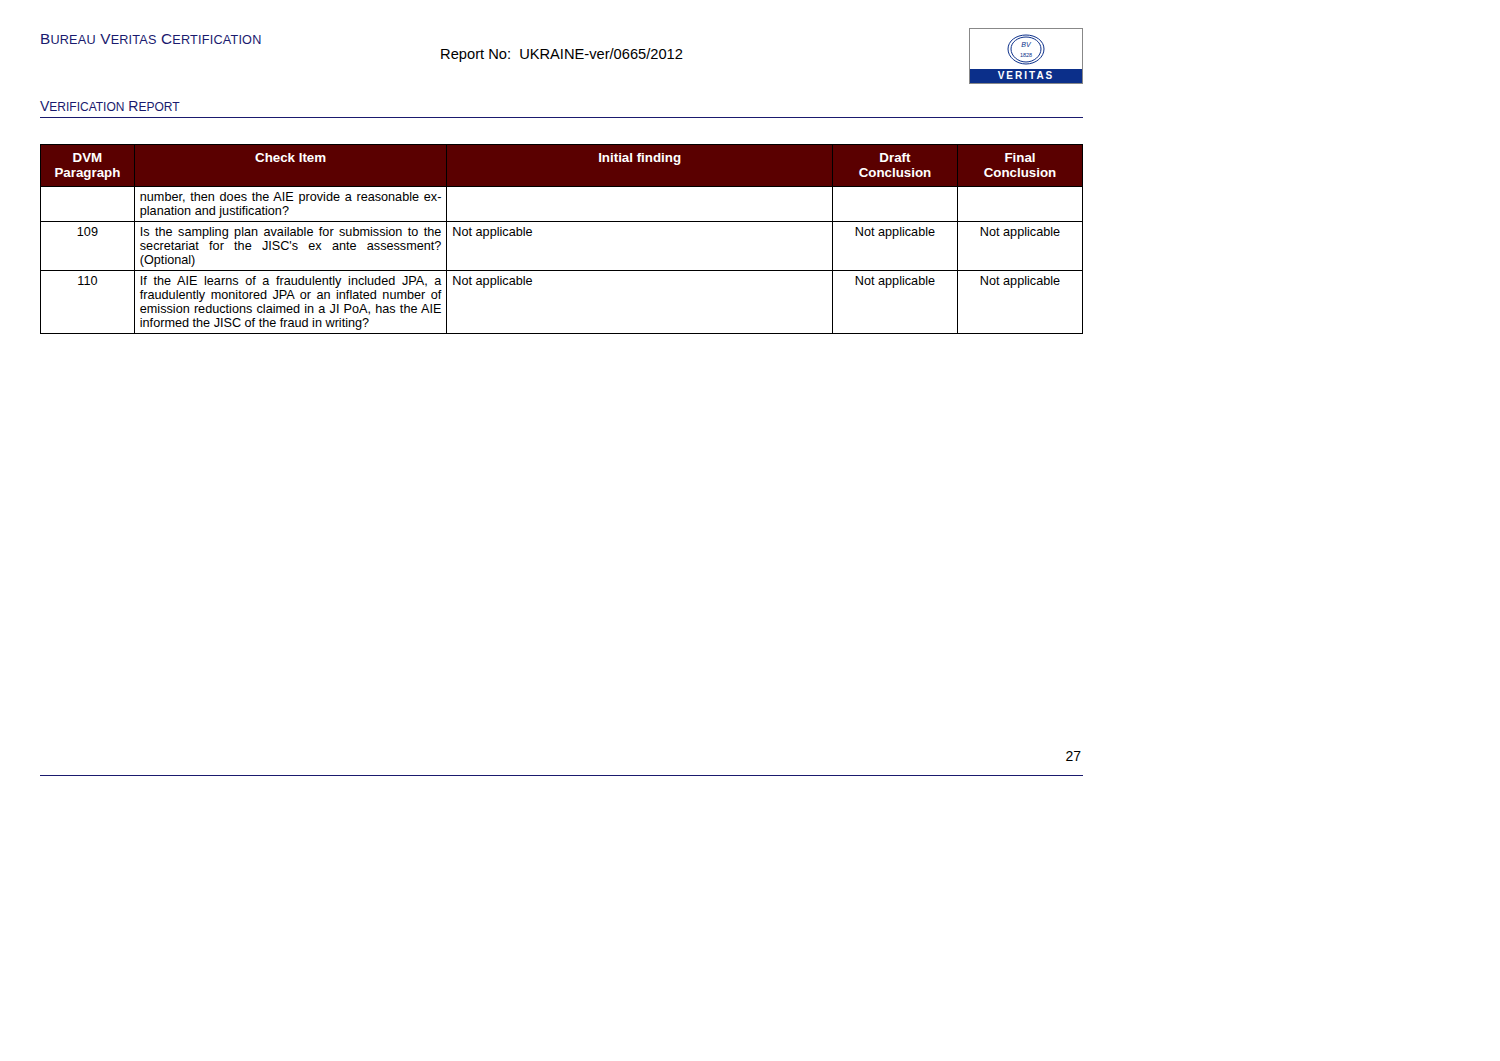BUREAU VERITAS CERTIFICATION
Report No: UKRAINE-ver/0665/2012
BV 1828
VERITAS
VERIFICATION REPORT
| DVM Paragraph | Check Item | Initial finding | Draft Conclusion | Final Conclusion |
| --- | --- | --- | --- | --- |
| | number, then does the AIE provide a reasonable explanation and justification? | | | |
| 109 | Is the sampling plan available for submission to the secretariat for the JISC's ex ante assessment? (Optional) | Not applicable | Not applicable | Not applicable |
| 110 | If the AIE learns of a fraudulently included JPA, a fraudulently monitored JPA or an inflated number of emission reductions claimed in a JI PoA, has the AIE informed the JISC of the fraud in writing? | Not applicable | Not applicable | Not applicable |
27